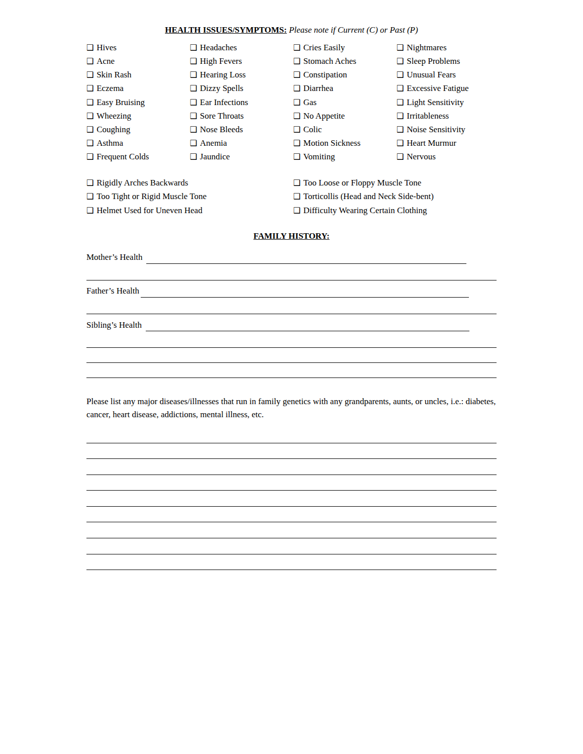HEALTH ISSUES/SYMPTOMS: Please note if Current (C) or Past (P)
❑Hives
❑Headaches
❑Cries Easily
❑Nightmares
❑Acne
❑High Fevers
❑Stomach Aches
❑Sleep Problems
❑Skin Rash
❑Hearing Loss
❑Constipation
❑Unusual Fears
❑Eczema
❑Dizzy Spells
❑Diarrhea
❑Excessive Fatigue
❑Easy Bruising
❑Ear Infections
❑Gas
❑Light Sensitivity
❑Wheezing
❑Sore Throats
❑No Appetite
❑Irritableness
❑Coughing
❑Nose Bleeds
❑Colic
❑Noise Sensitivity
❑Asthma
❑Anemia
❑Motion Sickness
❑Heart Murmur
❑Frequent Colds
❑Jaundice
❑Vomiting
❑Nervous
❑Rigidly Arches Backwards
❑Too Loose or Floppy Muscle Tone
❑Too Tight or Rigid Muscle Tone
❑Torticollis (Head and Neck Side-bent)
❑Helmet Used for Uneven Head
❑Difficulty Wearing Certain Clothing
FAMILY HISTORY:
Mother’s Health
Father’s Health
Sibling’s Health
Please list any major diseases/illnesses that run in family genetics with any grandparents, aunts, or uncles, i.e.: diabetes, cancer, heart disease, addictions, mental illness, etc.